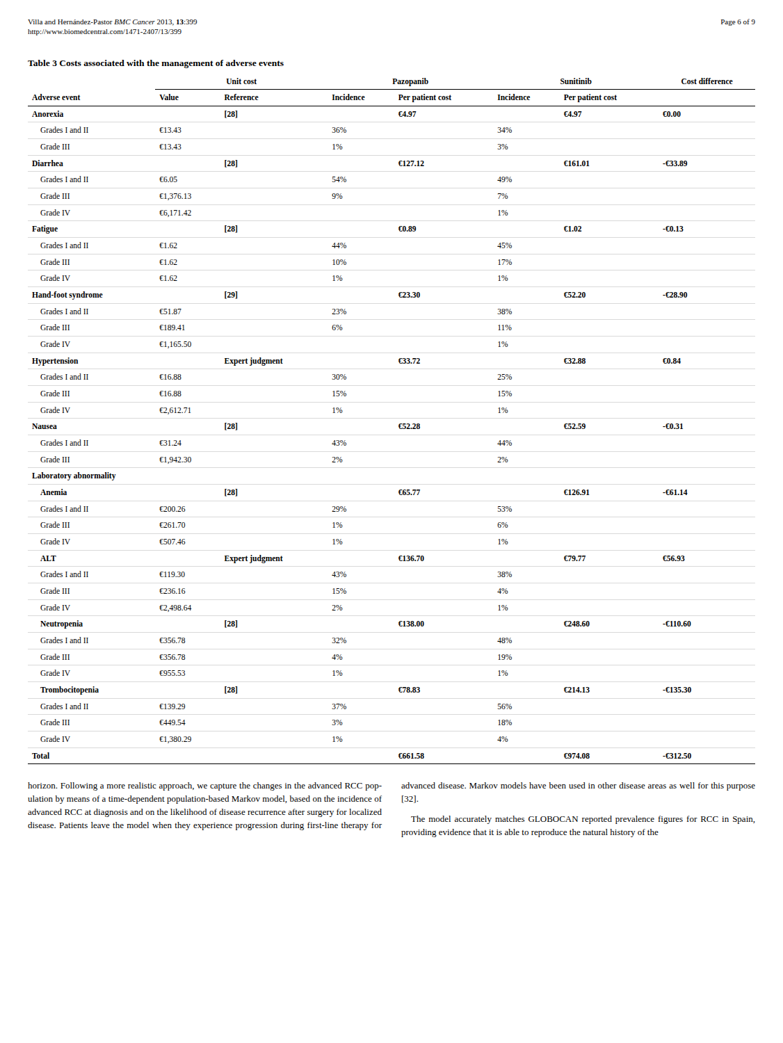Villa and Hernández-Pastor BMC Cancer 2013, 13:399
http://www.biomedcentral.com/1471-2407/13/399
Page 6 of 9
Table 3 Costs associated with the management of adverse events
| | Unit cost | Pazopanib | Sunitinib | Cost difference |
| --- | --- | --- | --- | --- |
| Adverse event | Value | Reference | Incidence | Per patient cost | Incidence | Per patient cost | |
| Anorexia | | [28] | | €4.97 | | €4.97 | €0.00 |
| Grades I and II | €13.43 | | 36% | | 34% | | |
| Grade III | €13.43 | | 1% | | 3% | | |
| Diarrhea | | [28] | | €127.12 | | €161.01 | -€33.89 |
| Grades I and II | €6.05 | | 54% | | 49% | | |
| Grade III | €1,376.13 | | 9% | | 7% | | |
| Grade IV | €6,171.42 | | | | 1% | | |
| Fatigue | | [28] | | €0.89 | | €1.02 | -€0.13 |
| Grades I and II | €1.62 | | 44% | | 45% | | |
| Grade III | €1.62 | | 10% | | 17% | | |
| Grade IV | €1.62 | | 1% | | 1% | | |
| Hand-foot syndrome | | [29] | | €23.30 | | €52.20 | -€28.90 |
| Grades I and II | €51.87 | | 23% | | 38% | | |
| Grade III | €189.41 | | 6% | | 11% | | |
| Grade IV | €1,165.50 | | | | 1% | | |
| Hypertension | | Expert judgment | | €33.72 | | €32.88 | €0.84 |
| Grades I and II | €16.88 | | 30% | | 25% | | |
| Grade III | €16.88 | | 15% | | 15% | | |
| Grade IV | €2,612.71 | | 1% | | 1% | | |
| Nausea | | [28] | | €52.28 | | €52.59 | -€0.31 |
| Grades I and II | €31.24 | | 43% | | 44% | | |
| Grade III | €1,942.30 | | 2% | | 2% | | |
| Laboratory abnormality |
| Anemia | | [28] | | €65.77 | | €126.91 | -€61.14 |
| Grades I and II | €200.26 | | 29% | | 53% | | |
| Grade III | €261.70 | | 1% | | 6% | | |
| Grade IV | €507.46 | | 1% | | 1% | | |
| ALT | | Expert judgment | | €136.70 | | €79.77 | €56.93 |
| Grades I and II | €119.30 | | 43% | | 38% | | |
| Grade III | €236.16 | | 15% | | 4% | | |
| Grade IV | €2,498.64 | | 2% | | 1% | | |
| Neutropenia | | [28] | | €138.00 | | €248.60 | -€110.60 |
| Grades I and II | €356.78 | | 32% | | 48% | | |
| Grade III | €356.78 | | 4% | | 19% | | |
| Grade IV | €955.53 | | 1% | | 1% | | |
| Trombocitopenia | | [28] | | €78.83 | | €214.13 | -€135.30 |
| Grades I and II | €139.29 | | 37% | | 56% | | |
| Grade III | €449.54 | | 3% | | 18% | | |
| Grade IV | €1,380.29 | | 1% | | 4% | | |
| Total | | | | €661.58 | | €974.08 | -€312.50 |
horizon. Following a more realistic approach, we capture the changes in the advanced RCC population by means of a time-dependent population-based Markov model, based on the incidence of advanced RCC at diagnosis and on the likelihood of disease recurrence after surgery for localized disease. Patients leave the model when they experience progression during first-line therapy for advanced disease. Markov models have been used in other disease areas as well for this purpose [32].
The model accurately matches GLOBOCAN reported prevalence figures for RCC in Spain, providing evidence that it is able to reproduce the natural history of the